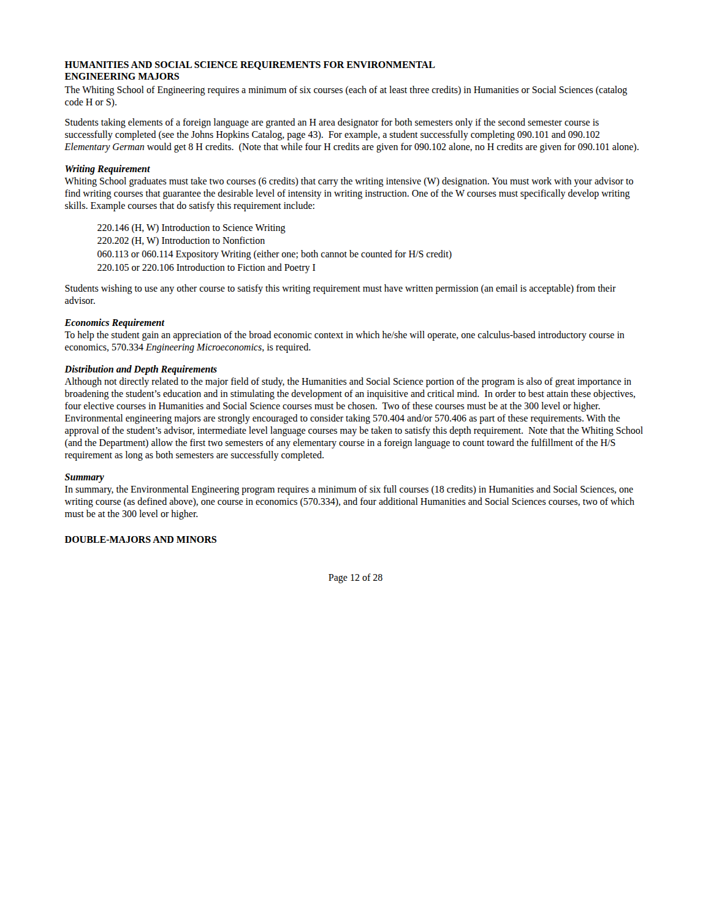HUMANITIES AND SOCIAL SCIENCE REQUIREMENTS FOR ENVIRONMENTAL
ENGINEERING MAJORS
The Whiting School of Engineering requires a minimum of six courses (each of at least three credits) in Humanities or Social Sciences (catalog code H or S).
Students taking elements of a foreign language are granted an H area designator for both semesters only if the second semester course is successfully completed (see the Johns Hopkins Catalog, page 43). For example, a student successfully completing 090.101 and 090.102 Elementary German would get 8 H credits. (Note that while four H credits are given for 090.102 alone, no H credits are given for 090.101 alone).
Writing Requirement
Whiting School graduates must take two courses (6 credits) that carry the writing intensive (W) designation. You must work with your advisor to find writing courses that guarantee the desirable level of intensity in writing instruction. One of the W courses must specifically develop writing skills. Example courses that do satisfy this requirement include:
220.146 (H, W) Introduction to Science Writing
220.202 (H, W) Introduction to Nonfiction
060.113 or 060.114 Expository Writing (either one; both cannot be counted for H/S credit)
220.105 or 220.106 Introduction to Fiction and Poetry I
Students wishing to use any other course to satisfy this writing requirement must have written permission (an email is acceptable) from their advisor.
Economics Requirement
To help the student gain an appreciation of the broad economic context in which he/she will operate, one calculus-based introductory course in economics, 570.334 Engineering Microeconomics, is required.
Distribution and Depth Requirements
Although not directly related to the major field of study, the Humanities and Social Science portion of the program is also of great importance in broadening the student’s education and in stimulating the development of an inquisitive and critical mind. In order to best attain these objectives, four elective courses in Humanities and Social Science courses must be chosen. Two of these courses must be at the 300 level or higher. Environmental engineering majors are strongly encouraged to consider taking 570.404 and/or 570.406 as part of these requirements. With the approval of the student’s advisor, intermediate level language courses may be taken to satisfy this depth requirement. Note that the Whiting School (and the Department) allow the first two semesters of any elementary course in a foreign language to count toward the fulfillment of the H/S requirement as long as both semesters are successfully completed.
Summary
In summary, the Environmental Engineering program requires a minimum of six full courses (18 credits) in Humanities and Social Sciences, one writing course (as defined above), one course in economics (570.334), and four additional Humanities and Social Sciences courses, two of which must be at the 300 level or higher.
DOUBLE-MAJORS AND MINORS
Page 12 of 28